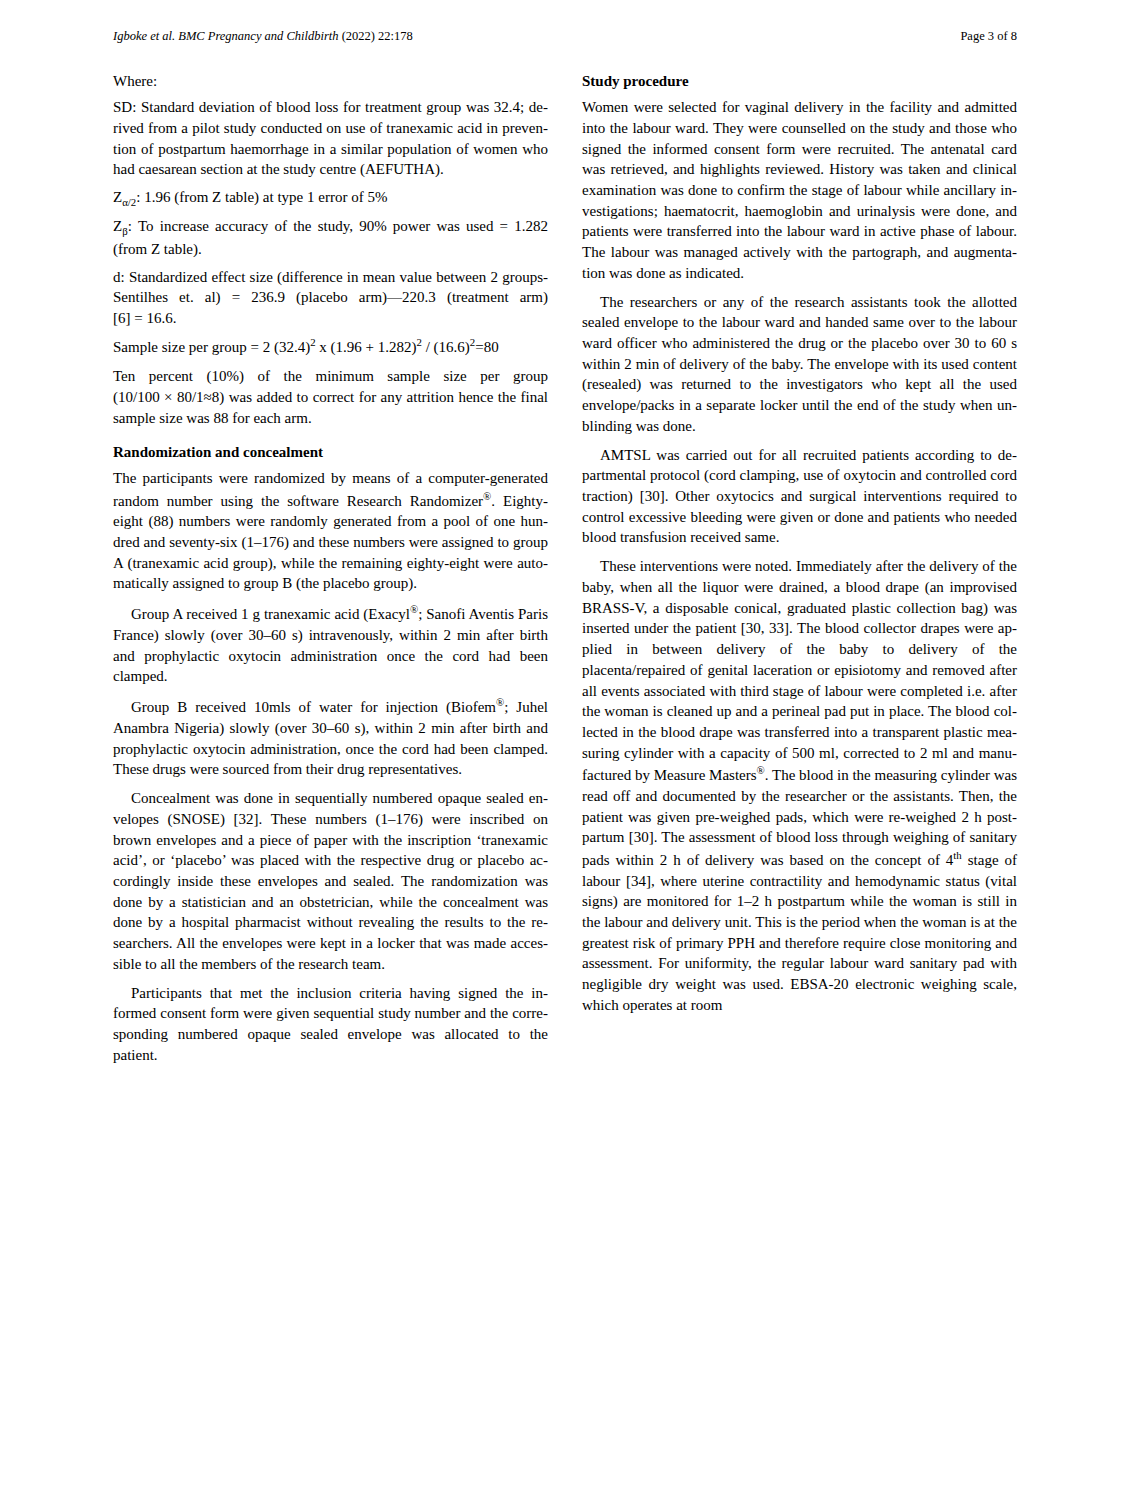Igboke et al. BMC Pregnancy and Childbirth (2022) 22:178
Page 3 of 8
Where:
SD: Standard deviation of blood loss for treatment group was 32.4; derived from a pilot study conducted on use of tranexamic acid in prevention of postpartum haemorrhage in a similar population of women who had caesarean section at the study centre (AEFUTHA).
Zα/2: 1.96 (from Z table) at type 1 error of 5%
Zβ: To increase accuracy of the study, 90% power was used = 1.282 (from Z table).
d: Standardized effect size (difference in mean value between 2 groups- Sentilhes et. al) = 236.9 (placebo arm)—220.3 (treatment arm) [6] = 16.6.
Sample size per group = 2 (32.4)2 x (1.96 + 1.282)2 / (16.6)2=80
Ten percent (10%) of the minimum sample size per group (10/100 × 80/1≈8) was added to correct for any attrition hence the final sample size was 88 for each arm.
Randomization and concealment
The participants were randomized by means of a computer-generated random number using the software Research Randomizer®. Eighty-eight (88) numbers were randomly generated from a pool of one hundred and seventy-six (1–176) and these numbers were assigned to group A (tranexamic acid group), while the remaining eighty-eight were automatically assigned to group B (the placebo group).
Group A received 1 g tranexamic acid (Exacyl®; Sanofi Aventis Paris France) slowly (over 30–60 s) intravenously, within 2 min after birth and prophylactic oxytocin administration once the cord had been clamped.
Group B received 10mls of water for injection (Biofem®; Juhel Anambra Nigeria) slowly (over 30–60 s), within 2 min after birth and prophylactic oxytocin administration, once the cord had been clamped. These drugs were sourced from their drug representatives.
Concealment was done in sequentially numbered opaque sealed envelopes (SNOSE) [32]. These numbers (1–176) were inscribed on brown envelopes and a piece of paper with the inscription ‘tranexamic acid’, or ‘placebo’ was placed with the respective drug or placebo accordingly inside these envelopes and sealed. The randomization was done by a statistician and an obstetrician, while the concealment was done by a hospital pharmacist without revealing the results to the researchers. All the envelopes were kept in a locker that was made accessible to all the members of the research team.
Participants that met the inclusion criteria having signed the informed consent form were given sequential study number and the corresponding numbered opaque sealed envelope was allocated to the patient.
Study procedure
Women were selected for vaginal delivery in the facility and admitted into the labour ward. They were counselled on the study and those who signed the informed consent form were recruited. The antenatal card was retrieved, and highlights reviewed. History was taken and clinical examination was done to confirm the stage of labour while ancillary investigations; haematocrit, haemoglobin and urinalysis were done, and patients were transferred into the labour ward in active phase of labour. The labour was managed actively with the partograph, and augmentation was done as indicated.
The researchers or any of the research assistants took the allotted sealed envelope to the labour ward and handed same over to the labour ward officer who administered the drug or the placebo over 30 to 60 s within 2 min of delivery of the baby. The envelope with its used content (resealed) was returned to the investigators who kept all the used envelope/packs in a separate locker until the end of the study when un-blinding was done.
AMTSL was carried out for all recruited patients according to departmental protocol (cord clamping, use of oxytocin and controlled cord traction) [30]. Other oxytocics and surgical interventions required to control excessive bleeding were given or done and patients who needed blood transfusion received same.
These interventions were noted. Immediately after the delivery of the baby, when all the liquor were drained, a blood drape (an improvised BRASS-V, a disposable conical, graduated plastic collection bag) was inserted under the patient [30, 33]. The blood collector drapes were applied in between delivery of the baby to delivery of the placenta/repaired of genital laceration or episiotomy and removed after all events associated with third stage of labour were completed i.e. after the woman is cleaned up and a perineal pad put in place. The blood collected in the blood drape was transferred into a transparent plastic measuring cylinder with a capacity of 500 ml, corrected to 2 ml and manufactured by Measure Masters®. The blood in the measuring cylinder was read off and documented by the researcher or the assistants. Then, the patient was given pre-weighed pads, which were re-weighed 2 h post-partum [30]. The assessment of blood loss through weighing of sanitary pads within 2 h of delivery was based on the concept of 4th stage of labour [34], where uterine contractility and hemodynamic status (vital signs) are monitored for 1–2 h postpartum while the woman is still in the labour and delivery unit. This is the period when the woman is at the greatest risk of primary PPH and therefore require close monitoring and assessment. For uniformity, the regular labour ward sanitary pad with negligible dry weight was used. EBSA-20 electronic weighing scale, which operates at room